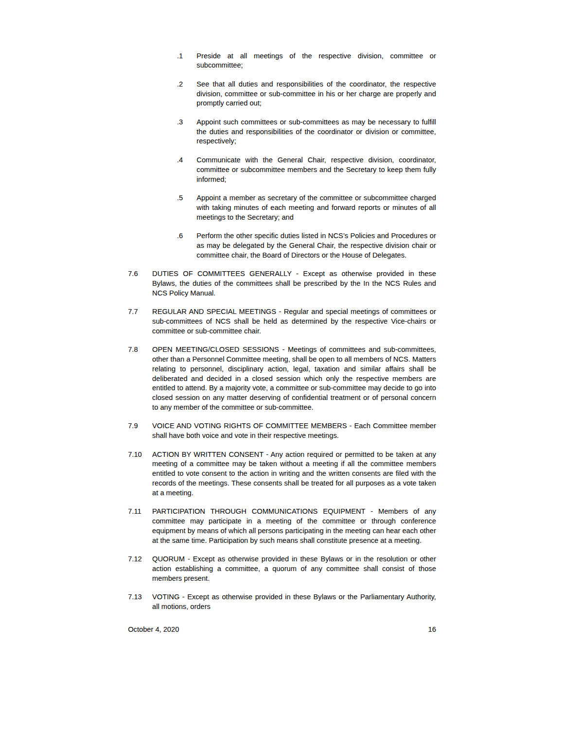.1
Preside at all meetings of the respective division, committee or subcommittee;
.2
See that all duties and responsibilities of the coordinator, the respective division, committee or sub-committee in his or her charge are properly and promptly carried out;
.3
Appoint such committees or sub-committees as may be necessary to fulfill the duties and responsibilities of the coordinator or division or committee, respectively;
.4
Communicate with the General Chair, respective division, coordinator, committee or subcommittee members and the Secretary to keep them fully informed;
.5
Appoint a member as secretary of the committee or subcommittee charged with taking minutes of each meeting and forward reports or minutes of all meetings to the Secretary; and
.6
Perform the other specific duties listed in NCS’s Policies and Procedures or as may be delegated by the General Chair, the respective division chair or committee chair, the Board of Directors or the House of Delegates.
7.6
DUTIES OF COMMITTEES GENERALLY - Except as otherwise provided in these Bylaws, the duties of the committees shall be prescribed by the In the NCS Rules and NCS Policy Manual.
7.7
REGULAR AND SPECIAL MEETINGS - Regular and special meetings of committees or sub-committees of NCS shall be held as determined by the respective Vice-chairs or committee or sub-committee chair.
7.8
OPEN MEETING/CLOSED SESSIONS - Meetings of committees and sub-committees, other than a Personnel Committee meeting, shall be open to all members of NCS. Matters relating to personnel, disciplinary action, legal, taxation and similar affairs shall be deliberated and decided in a closed session which only the respective members are entitled to attend. By a majority vote, a committee or sub-committee may decide to go into closed session on any matter deserving of confidential treatment or of personal concern to any member of the committee or sub-committee.
7.9
VOICE AND VOTING RIGHTS OF COMMITTEE MEMBERS - Each Committee member shall have both voice and vote in their respective meetings.
7.10
ACTION BY WRITTEN CONSENT - Any action required or permitted to be taken at any meeting of a committee may be taken without a meeting if all the committee members entitled to vote consent to the action in writing and the written consents are filed with the records of the meetings. These consents shall be treated for all purposes as a vote taken at a meeting.
7.11
PARTICIPATION THROUGH COMMUNICATIONS EQUIPMENT - Members of any committee may participate in a meeting of the committee or through conference equipment by means of which all persons participating in the meeting can hear each other at the same time. Participation by such means shall constitute presence at a meeting.
7.12
QUORUM - Except as otherwise provided in these Bylaws or in the resolution or other action establishing a committee, a quorum of any committee shall consist of those members present.
7.13
VOTING - Except as otherwise provided in these Bylaws or the Parliamentary Authority, all motions, orders
October 4, 2020 16